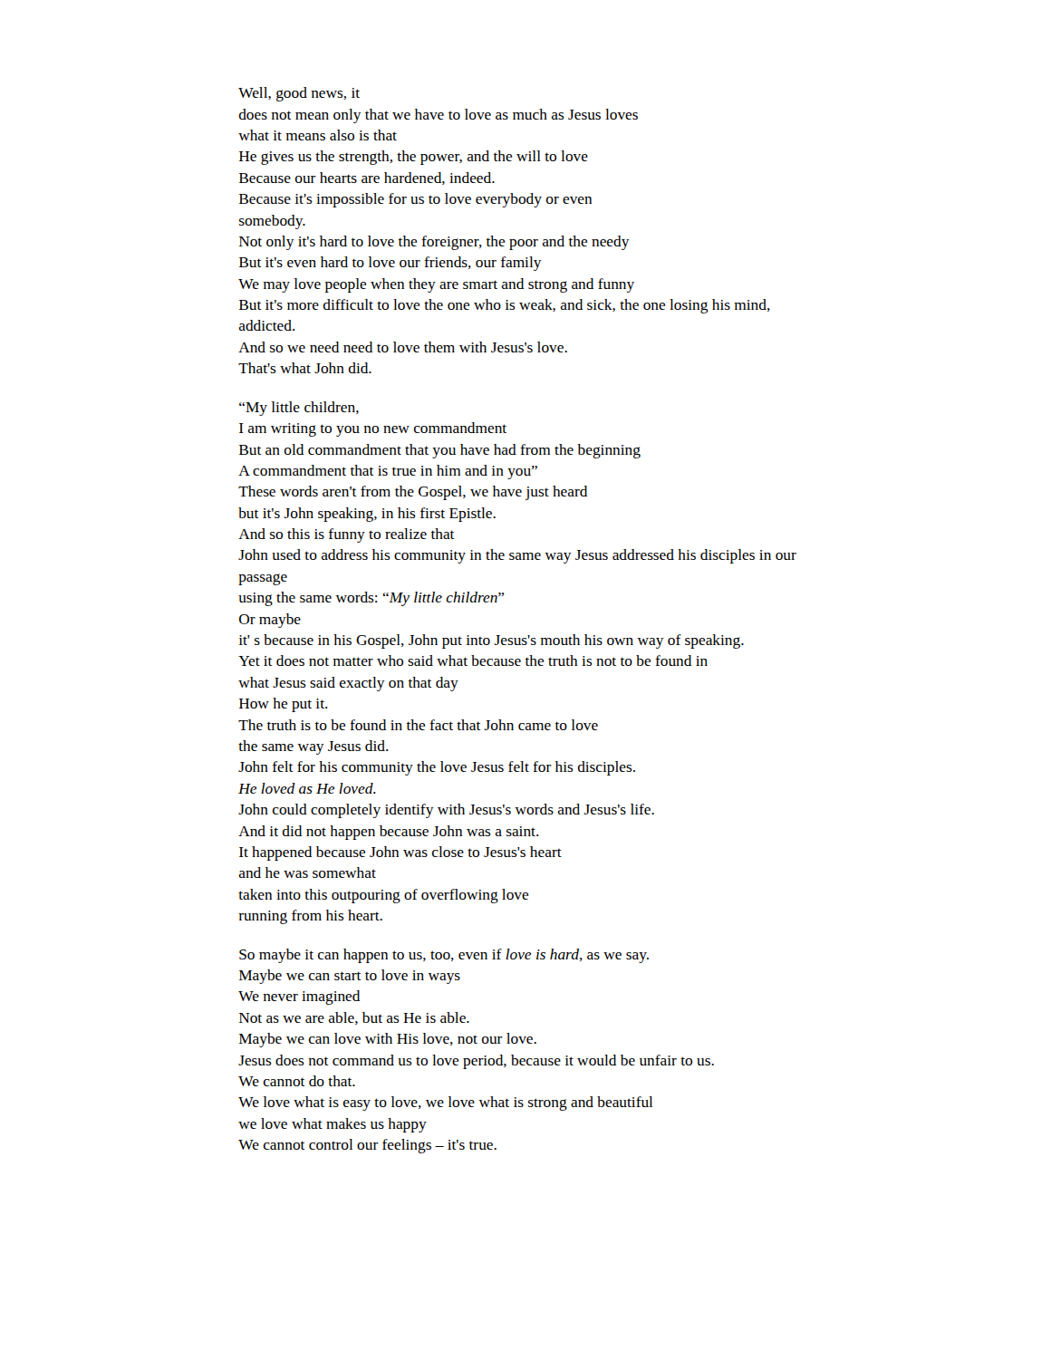Well, good news, it
does not mean only that we have to love as much as Jesus loves
what it means also is that
He gives us the strength, the power, and the will to love
Because our hearts are hardened, indeed.
Because it's impossible for us to love everybody or even
somebody.
Not only it's hard to love the foreigner, the poor and the needy
But it's even hard to love our friends, our family
We may love people when they are smart and strong and funny
But it's more difficult to love the one who is weak, and sick, the one losing his mind, addicted.
And so we need need to love them with Jesus's love.
That's what John did.
“My little children,
I am writing to you no new commandment
But an old commandment that you have had from the beginning
A commandment that is true in him and in you”
These words aren't from the Gospel, we have just heard
but it's John speaking, in his first Epistle.
And so this is funny to realize that
John used to address his community in the same way Jesus addressed his disciples in our passage
using the same words: “My little children”
Or maybe
it' s because in his Gospel, John put into Jesus's mouth his own way of speaking.
Yet it does not matter who said what because the truth is not to be found in
what Jesus said exactly on that day
How he put it.
The truth is to be found in the fact that John came to love
the same way Jesus did.
John felt for his community the love Jesus felt for his disciples.
He loved as He loved.
John could completely identify with Jesus's words and Jesus's life.
And it did not happen because John was a saint.
It happened because John was close to Jesus's heart
and he was somewhat
taken into this outpouring of overflowing love
running from his heart.
So maybe it can happen to us, too, even if love is hard, as we say.
Maybe we can start to love in ways
We never imagined
Not as we are able, but as He is able.
Maybe we can love with His love, not our love.
Jesus does not command us to love period, because it would be unfair to us.
We cannot do that.
We love what is easy to love, we love what is strong and beautiful
we love what makes us happy
We cannot control our feelings – it's true.